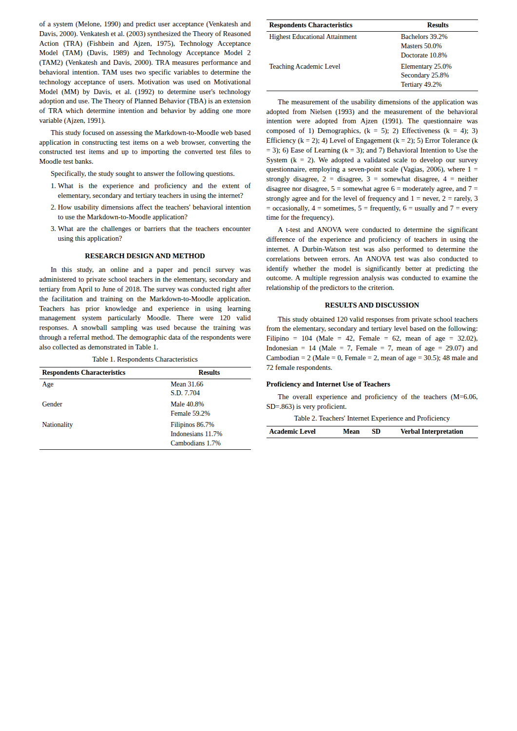of a system (Melone, 1990) and predict user acceptance (Venkatesh and Davis, 2000). Venkatesh et al. (2003) synthesized the Theory of Reasoned Action (TRA) (Fishbein and Ajzen, 1975), Technology Acceptance Model (TAM) (Davis, 1989) and Technology Acceptance Model 2 (TAM2) (Venkatesh and Davis, 2000). TRA measures performance and behavioral intention. TAM uses two specific variables to determine the technology acceptance of users. Motivation was used on Motivational Model (MM) by Davis, et al. (1992) to determine user's technology adoption and use. The Theory of Planned Behavior (TBA) is an extension of TRA which determine intention and behavior by adding one more variable (Ajzen, 1991).
This study focused on assessing the Markdown-to-Moodle web based application in constructing test items on a web browser, converting the constructed test items and up to importing the converted test files to Moodle test banks.
Specifically, the study sought to answer the following questions.
What is the experience and proficiency and the extent of elementary, secondary and tertiary teachers in using the internet?
How usability dimensions affect the teachers' behavioral intention to use the Markdown-to-Moodle application?
What are the challenges or barriers that the teachers encounter using this application?
Research Design and Method
In this study, an online and a paper and pencil survey was administered to private school teachers in the elementary, secondary and tertiary from April to June of 2018. The survey was conducted right after the facilitation and training on the Markdown-to-Moodle application. Teachers has prior knowledge and experience in using learning management system particularly Moodle. There were 120 valid responses. A snowball sampling was used because the training was through a referral method. The demographic data of the respondents were also collected as demonstrated in Table 1.
Table 1. Respondents Characteristics
| Respondents Characteristics | Results |
| --- | --- |
| Age | Mean 31.66 S.D. 7.704 |
| Gender | Male 40.8% Female 59.2% |
| Nationality | Filipinos 86.7% Indonesians 11.7% Cambodians 1.7% |
| Respondents Characteristics | Results |
| --- | --- |
| Highest Educational Attainment | Bachelors 39.2% Masters 50.0% Doctorate 10.8% |
| Teaching Academic Level | Elementary 25.0% Secondary 25.8% Tertiary 49.2% |
The measurement of the usability dimensions of the application was adopted from Nielsen (1993) and the measurement of the behavioral intention were adopted from Ajzen (1991). The questionnaire was composed of 1) Demographics, (k = 5); 2) Effectiveness (k = 4); 3) Efficiency (k = 2); 4) Level of Engagement (k = 2); 5) Error Tolerance (k = 3); 6) Ease of Learning (k = 3); and 7) Behavioral Intention to Use the System (k = 2). We adopted a validated scale to develop our survey questionnaire, employing a seven-point scale (Vagias, 2006), where 1 = strongly disagree, 2 = disagree, 3 = somewhat disagree, 4 = neither disagree nor disagree, 5 = somewhat agree 6 = moderately agree, and 7 = strongly agree and for the level of frequency and 1 = never, 2 = rarely, 3 = occasionally, 4 = sometimes, 5 = frequently, 6 = usually and 7 = every time for the frequency).
A t-test and ANOVA were conducted to determine the significant difference of the experience and proficiency of teachers in using the internet. A Durbin-Watson test was also performed to determine the correlations between errors. An ANOVA test was also conducted to identify whether the model is significantly better at predicting the outcome. A multiple regression analysis was conducted to examine the relationship of the predictors to the criterion.
Results and Discussion
This study obtained 120 valid responses from private school teachers from the elementary, secondary and tertiary level based on the following: Filipino = 104 (Male = 42, Female = 62, mean of age = 32.02), Indonesian = 14 (Male = 7, Female = 7, mean of age = 29.07) and Cambodian = 2 (Male = 0, Female = 2, mean of age = 30.5); 48 male and 72 female respondents.
Proficiency and Internet Use of Teachers
The overall experience and proficiency of the teachers (M=6.06, SD=.863) is very proficient.
Table 2. Teachers' Internet Experience and Proficiency
| Academic Level | Mean | SD | Verbal Interpretation |
| --- | --- | --- | --- |